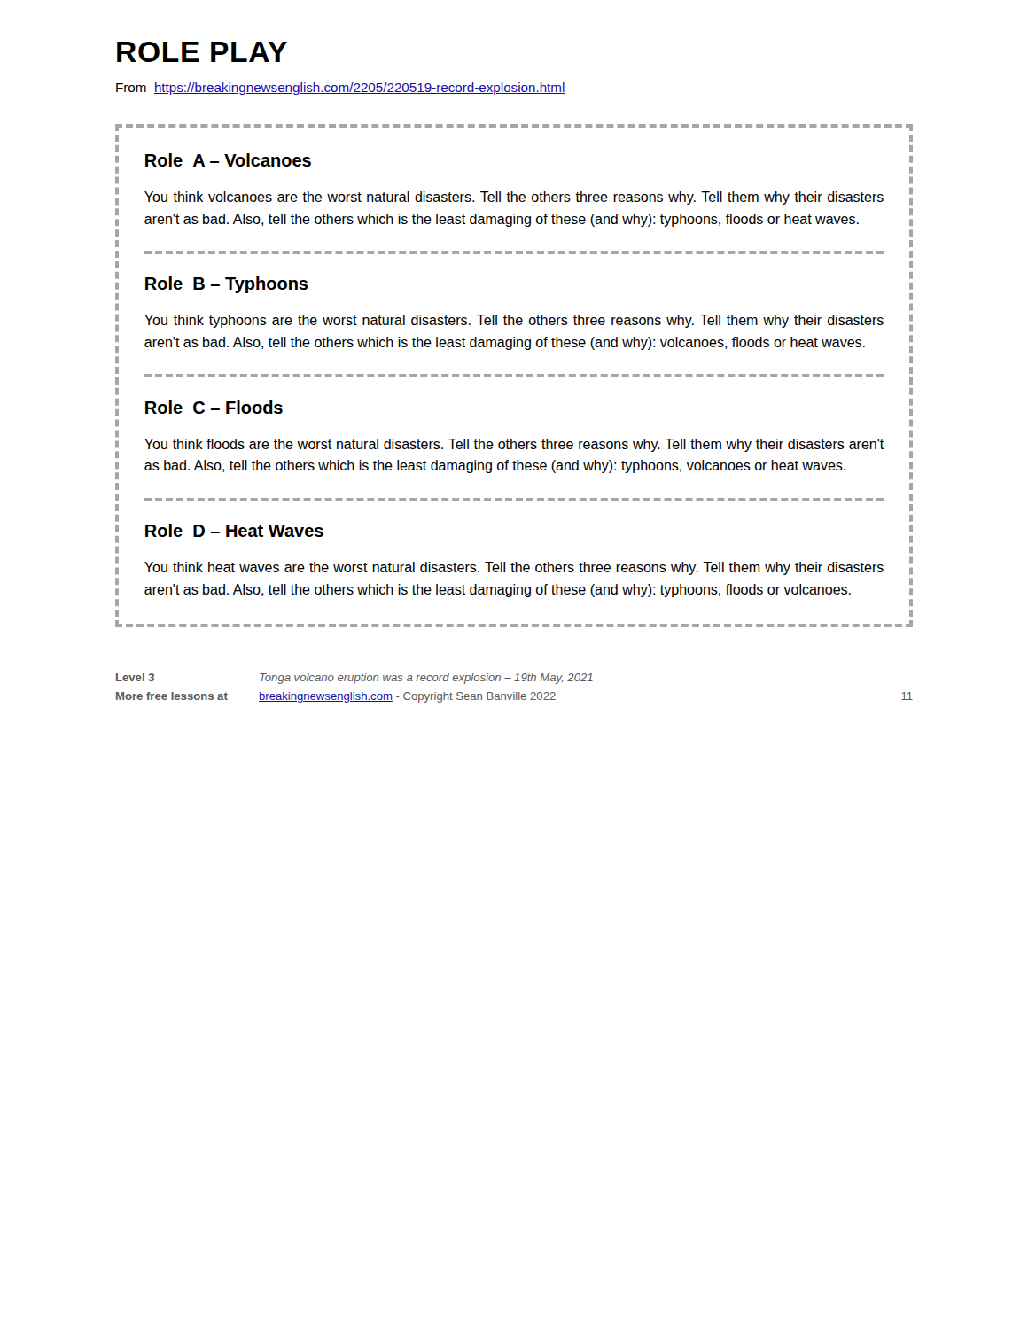ROLE PLAY
From https://breakingnewsenglish.com/2205/220519-record-explosion.html
Role A – Volcanoes
You think volcanoes are the worst natural disasters. Tell the others three reasons why. Tell them why their disasters aren't as bad. Also, tell the others which is the least damaging of these (and why): typhoons, floods or heat waves.
Role B – Typhoons
You think typhoons are the worst natural disasters. Tell the others three reasons why. Tell them why their disasters aren't as bad. Also, tell the others which is the least damaging of these (and why): volcanoes, floods or heat waves.
Role C – Floods
You think floods are the worst natural disasters. Tell the others three reasons why. Tell them why their disasters aren't as bad. Also, tell the others which is the least damaging of these (and why): typhoons, volcanoes or heat waves.
Role D – Heat Waves
You think heat waves are the worst natural disasters. Tell the others three reasons why. Tell them why their disasters aren't as bad. Also, tell the others which is the least damaging of these (and why): typhoons, floods or volcanoes.
| Level 3 | Tonga volcano eruption was a record explosion – 19th May, 2021 | |
| More free lessons at | breakingnewsenglish.com - Copyright Sean Banville 2022 | 11 |